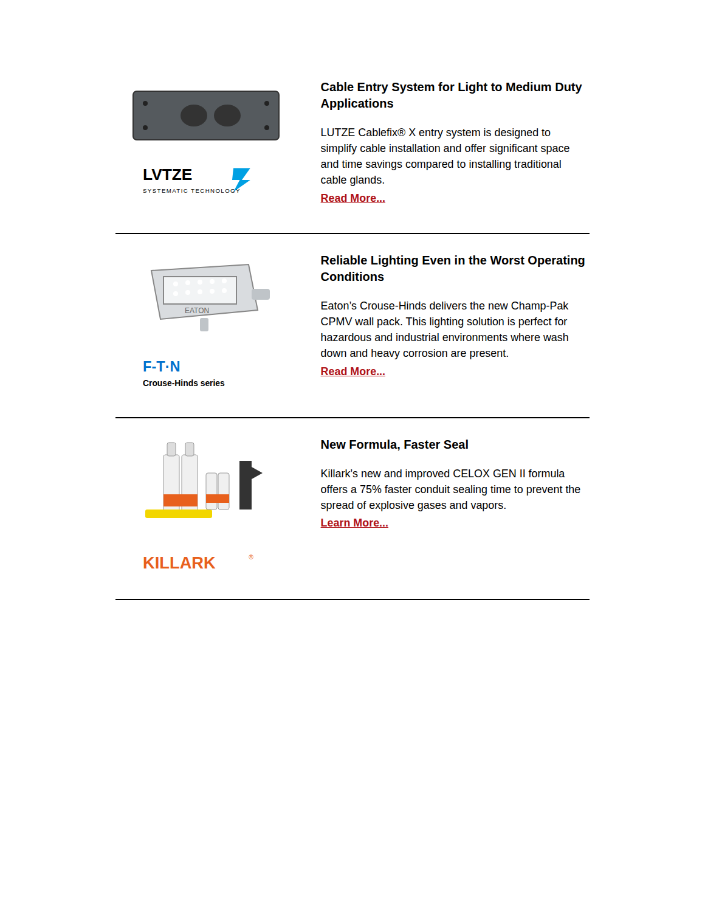Cable Entry System for Light to Medium Duty Applications
LUTZE Cablefix® X entry system is designed to simplify cable installation and offer significant space and time savings compared to installing traditional cable glands.
Read More...
Reliable Lighting Even in the Worst Operating Conditions
Eaton’s Crouse-Hinds delivers the new Champ-Pak CPMV wall pack. This lighting solution is perfect for hazardous and industrial environments where wash down and heavy corrosion are present.
Read More...
New Formula, Faster Seal
Killark’s new and improved CELOX GEN II formula offers a 75% faster conduit sealing time to prevent the spread of explosive gases and vapors.
Learn More...